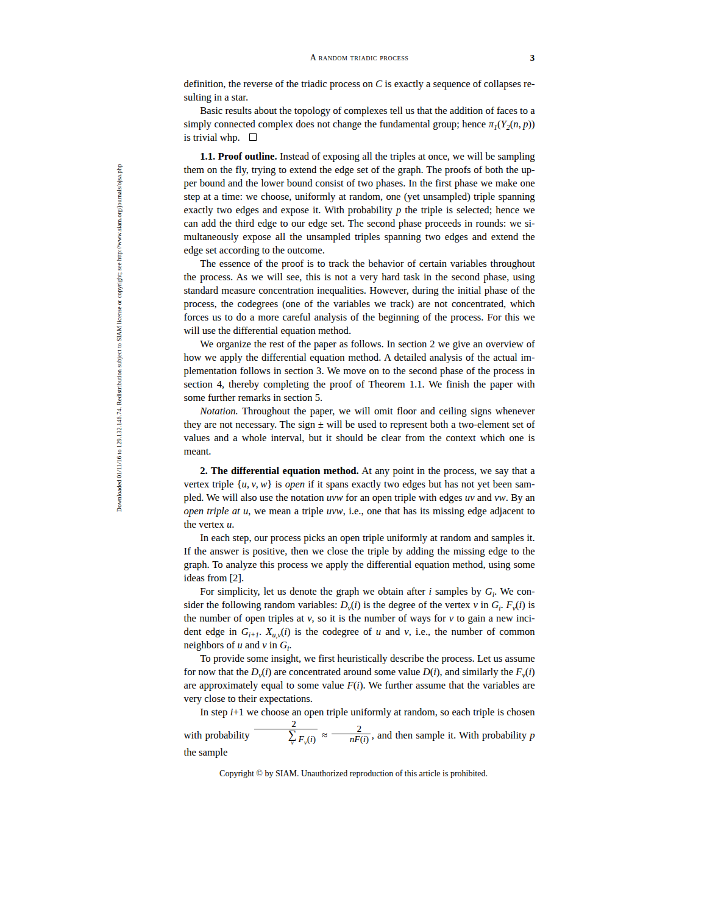Downloaded 01/11/16 to 129.132.146.74. Redistribution subject to SIAM license or copyright; see http://www.siam.org/journals/ojsa.php
A random triadic process 3
definition, the reverse of the triadic process on C is exactly a sequence of collapses resulting in a star.
Basic results about the topology of complexes tell us that the addition of faces to a simply connected complex does not change the fundamental group; hence π1(Y2(n, p)) is trivial whp.
1.1. Proof outline. Instead of exposing all the triples at once, we will be sampling them on the fly, trying to extend the edge set of the graph. The proofs of both the upper bound and the lower bound consist of two phases. In the first phase we make one step at a time: we choose, uniformly at random, one (yet unsampled) triple spanning exactly two edges and expose it. With probability p the triple is selected; hence we can add the third edge to our edge set. The second phase proceeds in rounds: we simultaneously expose all the unsampled triples spanning two edges and extend the edge set according to the outcome.
The essence of the proof is to track the behavior of certain variables throughout the process. As we will see, this is not a very hard task in the second phase, using standard measure concentration inequalities. However, during the initial phase of the process, the codegrees (one of the variables we track) are not concentrated, which forces us to do a more careful analysis of the beginning of the process. For this we will use the differential equation method.
We organize the rest of the paper as follows. In section 2 we give an overview of how we apply the differential equation method. A detailed analysis of the actual implementation follows in section 3. We move on to the second phase of the process in section 4, thereby completing the proof of Theorem 1.1. We finish the paper with some further remarks in section 5.
Notation. Throughout the paper, we will omit floor and ceiling signs whenever they are not necessary. The sign ± will be used to represent both a two-element set of values and a whole interval, but it should be clear from the context which one is meant.
2. The differential equation method. At any point in the process, we say that a vertex triple {u, v, w} is open if it spans exactly two edges but has not yet been sampled. We will also use the notation uvw for an open triple with edges uv and vw. By an open triple at u, we mean a triple uvw, i.e., one that has its missing edge adjacent to the vertex u.
In each step, our process picks an open triple uniformly at random and samples it. If the answer is positive, then we close the triple by adding the missing edge to the graph. To analyze this process we apply the differential equation method, using some ideas from [2].
For simplicity, let us denote the graph we obtain after i samples by Gi. We consider the following random variables: Dv(i) is the degree of the vertex v in Gi. Fv(i) is the number of open triples at v, so it is the number of ways for v to gain a new incident edge in Gi+1. Xu,v(i) is the codegree of u and v, i.e., the number of common neighbors of u and v in Gi.
To provide some insight, we first heuristically describe the process. Let us assume for now that the Dv(i) are concentrated around some value D(i), and similarly the Fv(i) are approximately equal to some value F(i). We further assume that the variables are very close to their expectations.
In step i+1 we choose an open triple uniformly at random, so each triple is chosen with probability 2∑v Fv(i) ≈ 2 nF(i), and then sample it. With probability p the sample
Copyright © by SIAM. Unauthorized reproduction of this article is prohibited.